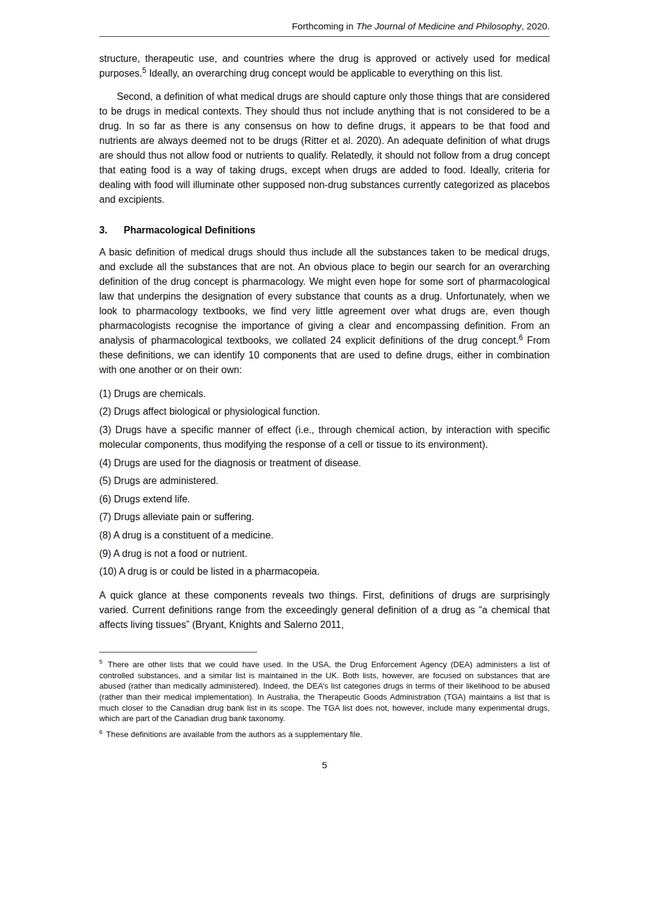Forthcoming in The Journal of Medicine and Philosophy, 2020.
structure, therapeutic use, and countries where the drug is approved or actively used for medical purposes.5 Ideally, an overarching drug concept would be applicable to everything on this list.
Second, a definition of what medical drugs are should capture only those things that are considered to be drugs in medical contexts. They should thus not include anything that is not considered to be a drug. In so far as there is any consensus on how to define drugs, it appears to be that food and nutrients are always deemed not to be drugs (Ritter et al. 2020). An adequate definition of what drugs are should thus not allow food or nutrients to qualify. Relatedly, it should not follow from a drug concept that eating food is a way of taking drugs, except when drugs are added to food. Ideally, criteria for dealing with food will illuminate other supposed non-drug substances currently categorized as placebos and excipients.
3. Pharmacological Definitions
A basic definition of medical drugs should thus include all the substances taken to be medical drugs, and exclude all the substances that are not. An obvious place to begin our search for an overarching definition of the drug concept is pharmacology. We might even hope for some sort of pharmacological law that underpins the designation of every substance that counts as a drug. Unfortunately, when we look to pharmacology textbooks, we find very little agreement over what drugs are, even though pharmacologists recognise the importance of giving a clear and encompassing definition. From an analysis of pharmacological textbooks, we collated 24 explicit definitions of the drug concept.6 From these definitions, we can identify 10 components that are used to define drugs, either in combination with one another or on their own:
(1) Drugs are chemicals.
(2) Drugs affect biological or physiological function.
(3) Drugs have a specific manner of effect (i.e., through chemical action, by interaction with specific molecular components, thus modifying the response of a cell or tissue to its environment).
(4) Drugs are used for the diagnosis or treatment of disease.
(5) Drugs are administered.
(6) Drugs extend life.
(7) Drugs alleviate pain or suffering.
(8) A drug is a constituent of a medicine.
(9) A drug is not a food or nutrient.
(10) A drug is or could be listed in a pharmacopeia.
A quick glance at these components reveals two things. First, definitions of drugs are surprisingly varied. Current definitions range from the exceedingly general definition of a drug as “a chemical that affects living tissues” (Bryant, Knights and Salerno 2011,
5 There are other lists that we could have used. In the USA, the Drug Enforcement Agency (DEA) administers a list of controlled substances, and a similar list is maintained in the UK. Both lists, however, are focused on substances that are abused (rather than medically administered). Indeed, the DEA’s list categories drugs in terms of their likelihood to be abused (rather than their medical implementation). In Australia, the Therapeutic Goods Administration (TGA) maintains a list that is much closer to the Canadian drug bank list in its scope. The TGA list does not, however, include many experimental drugs, which are part of the Canadian drug bank taxonomy.
6 These definitions are available from the authors as a supplementary file.
5